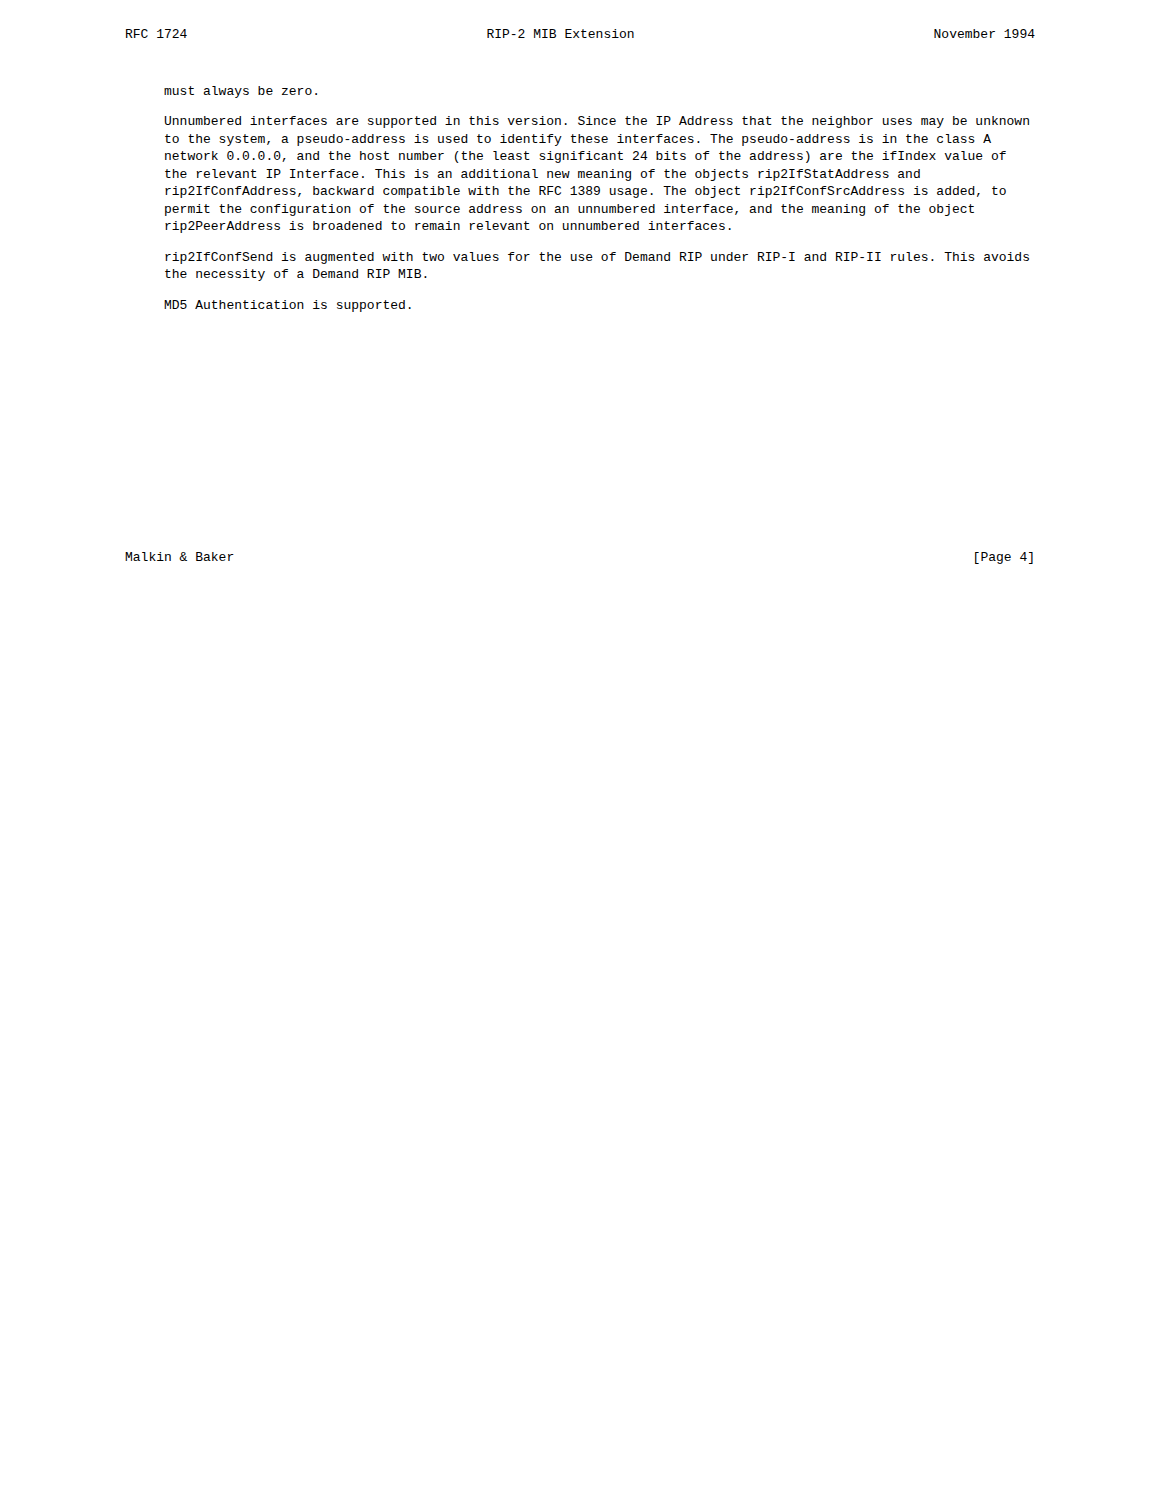RFC 1724 RIP-2 MIB Extension November 1994
must always be zero.
Unnumbered interfaces are supported in this version. Since the IP Address that the neighbor uses may be unknown to the system, a pseudo-address is used to identify these interfaces. The pseudo-address is in the class A network 0.0.0.0, and the host number (the least significant 24 bits of the address) are the ifIndex value of the relevant IP Interface. This is an additional new meaning of the objects rip2IfStatAddress and rip2IfConfAddress, backward compatible with the RFC 1389 usage. The object rip2IfConfSrcAddress is added, to permit the configuration of the source address on an unnumbered interface, and the meaning of the object rip2PeerAddress is broadened to remain relevant on unnumbered interfaces.
rip2IfConfSend is augmented with two values for the use of Demand RIP under RIP-I and RIP-II rules. This avoids the necessity of a Demand RIP MIB.
MD5 Authentication is supported.
Malkin & Baker [Page 4]